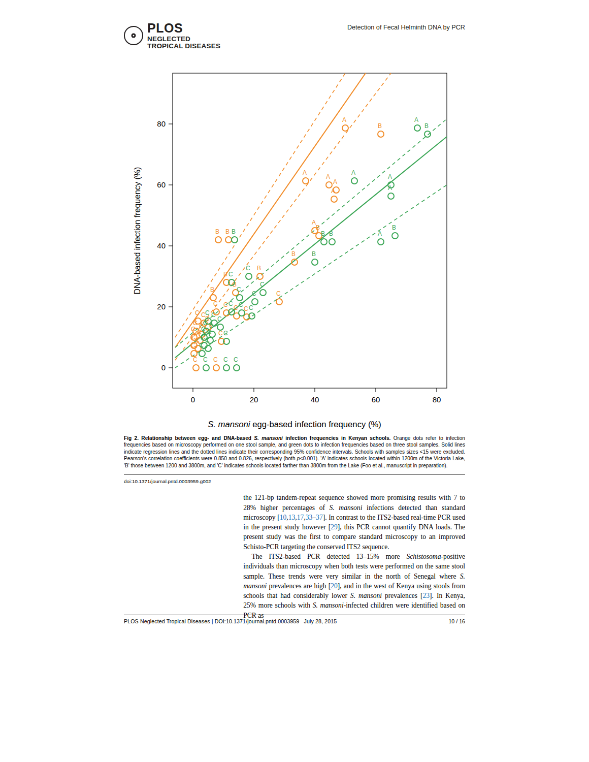PLOS NEGLECTED TROPICAL DISEASES
Detection of Fecal Helminth DNA by PCR
DNA-based infection frequency (%) mapping: value v -> y = 600 - v*6 (0->600, 20->480, 40->360, 60->240, 80->120) 0 20 40 60 80 0 20 40 60 80 A B A A A A A B B B B B B B B C C C C C C C B C C C C C C C C C C A B A A A B B B B B C C C C C C C C C C C C C C C C C C C C C C A
S. mansoni egg-based infection frequency (%)
Fig 2. Relationship between egg- and DNA-based S. mansoni infection frequencies in Kenyan schools. Orange dots refer to infection frequencies based on microscopy performed on one stool sample, and green dots to infection frequencies based on three stool samples. Solid lines indicate regression lines and the dotted lines indicate their corresponding 95% confidence intervals. Schools with samples sizes <15 were excluded. Pearson's correlation coefficients were 0.850 and 0.826, respectively (both p<0.001). 'A' indicates schools located within 1200m of the Victoria Lake, 'B' those between 1200 and 3800m, and 'C' indicates schools located farther than 3800m from the Lake (Foo et al., manuscript in preparation).
doi:10.1371/journal.pntd.0003959.g002
the 121-bp tandem-repeat sequence showed more promising results with 7 to 28% higher percentages of S. mansoni infections detected than standard microscopy [10,13,17,33–37]. In contrast to the ITS2-based real-time PCR used in the present study however [29], this PCR cannot quantify DNA loads. The present study was the first to compare standard microscopy to an improved Schisto-PCR targeting the conserved ITS2 sequence.
The ITS2-based PCR detected 13–15% more Schistosoma-positive individuals than microscopy when both tests were performed on the same stool sample. These trends were very similar in the north of Senegal where S. mansoni prevalences are high [20], and in the west of Kenya using stools from schools that had considerably lower S. mansoni prevalences [23]. In Kenya, 25% more schools with S. mansoni-infected children were identified based on PCR as
PLOS Neglected Tropical Diseases | DOI:10.1371/journal.pntd.0003959 July 28, 2015
10 / 16